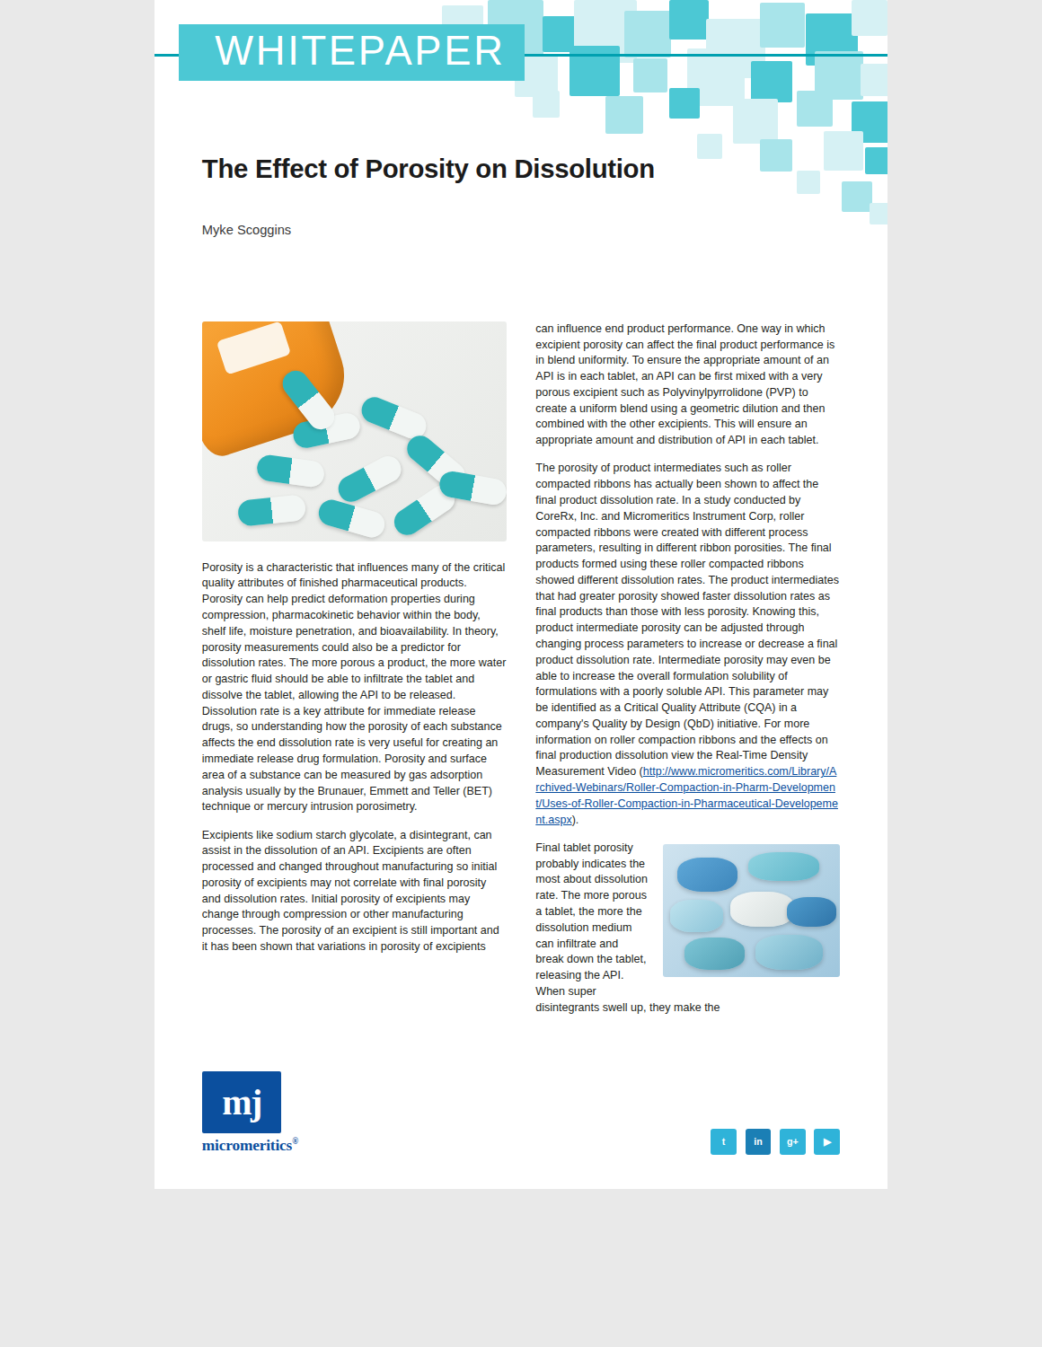WHITEPAPER
The Effect of Porosity on Dissolution
Myke Scoggins
Porosity is a characteristic that influences many of the critical quality attributes of finished pharmaceutical products. Porosity can help predict deformation properties during compression, pharmacokinetic behavior within the body, shelf life, moisture penetration, and bioavailability. In theory, porosity measurements could also be a predictor for dissolution rates. The more porous a product, the more water or gastric fluid should be able to infiltrate the tablet and dissolve the tablet, allowing the API to be released. Dissolution rate is a key attribute for immediate release drugs, so understanding how the porosity of each substance affects the end dissolution rate is very useful for creating an immediate release drug formulation. Porosity and surface area of a substance can be measured by gas adsorption analysis usually by the Brunauer, Emmett and Teller (BET) technique or mercury intrusion porosimetry.
Excipients like sodium starch glycolate, a disintegrant, can assist in the dissolution of an API. Excipients are often processed and changed throughout manufacturing so initial porosity of excipients may not correlate with final porosity and dissolution rates. Initial porosity of excipients may change through compression or other manufacturing processes. The porosity of an excipient is still important and it has been shown that variations in porosity of excipients
can influence end product performance. One way in which excipient porosity can affect the final product performance is in blend uniformity. To ensure the appropriate amount of an API is in each tablet, an API can be first mixed with a very porous excipient such as Polyvinylpyrrolidone (PVP) to create a uniform blend using a geometric dilution and then combined with the other excipients. This will ensure an appropriate amount and distribution of API in each tablet.
The porosity of product intermediates such as roller compacted ribbons has actually been shown to affect the final product dissolution rate. In a study conducted by CoreRx, Inc. and Micromeritics Instrument Corp, roller compacted ribbons were created with different process parameters, resulting in different ribbon porosities. The final products formed using these roller compacted ribbons showed different dissolution rates. The product intermediates that had greater porosity showed faster dissolution rates as final products than those with less porosity. Knowing this, product intermediate porosity can be adjusted through changing process parameters to increase or decrease a final product dissolution rate. Intermediate porosity may even be able to increase the overall formulation solubility of formulations with a poorly soluble API. This parameter may be identified as a Critical Quality Attribute (CQA) in a company's Quality by Design (QbD) initiative. For more information on roller compaction ribbons and the effects on final production dissolution view the Real-Time Density Measurement Video (http://www.micromeritics.com/Library/Archived-Webinars/Roller-Compaction-in-Pharm-Development/Uses-of-Roller-Compaction-in-Pharmaceutical-Developement.aspx).
Final tablet porosity probably indicates the most about dissolution rate. The more porous a tablet, the more the dissolution medium can infiltrate and break down the tablet, releasing the API. When super disintegrants swell up, they make the
mj
micromeritics®
t
in
g+
▶